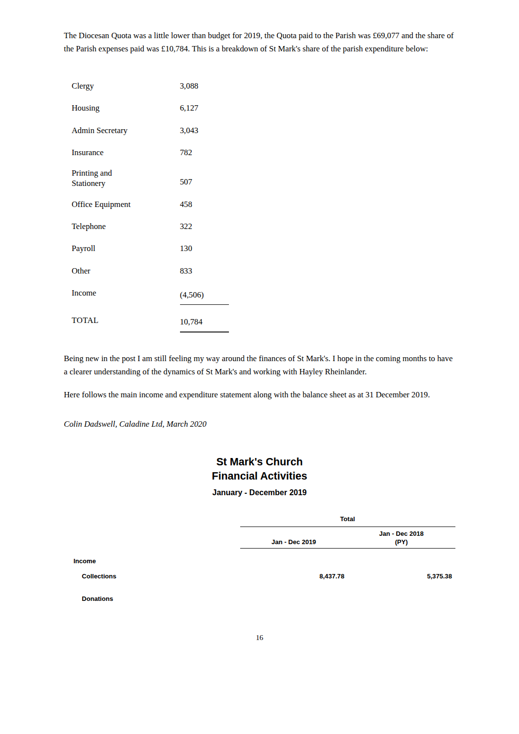The Diocesan Quota was a little lower than budget for 2019, the Quota paid to the Parish was £69,077 and the share of the Parish expenses paid was £10,784. This is a breakdown of St Mark's share of the parish expenditure below:
| Clergy | 3,088 |
| Housing | 6,127 |
| Admin Secretary | 3,043 |
| Insurance | 782 |
| Printing and Stationery | 507 |
| Office Equipment | 458 |
| Telephone | 322 |
| Payroll | 130 |
| Other | 833 |
| Income | (4,506) |
| TOTAL | 10,784 |
Being new in the post I am still feeling my way around the finances of St Mark's. I hope in the coming months to have a clearer understanding of the dynamics of St Mark's and working with Hayley Rheinlander.
Here follows the main income and expenditure statement along with the balance sheet as at 31 December 2019.
Colin Dadswell, Caladine Ltd, March 2020
St Mark's Church
Financial Activities
January - December 2019
| | Total |
| --- | --- |
| | Jan - Dec 2019 | Jan - Dec 2018 (PY) |
| Income | | |
| Collections | 8,437.78 | 5,375.38 |
| Donations | | |
16